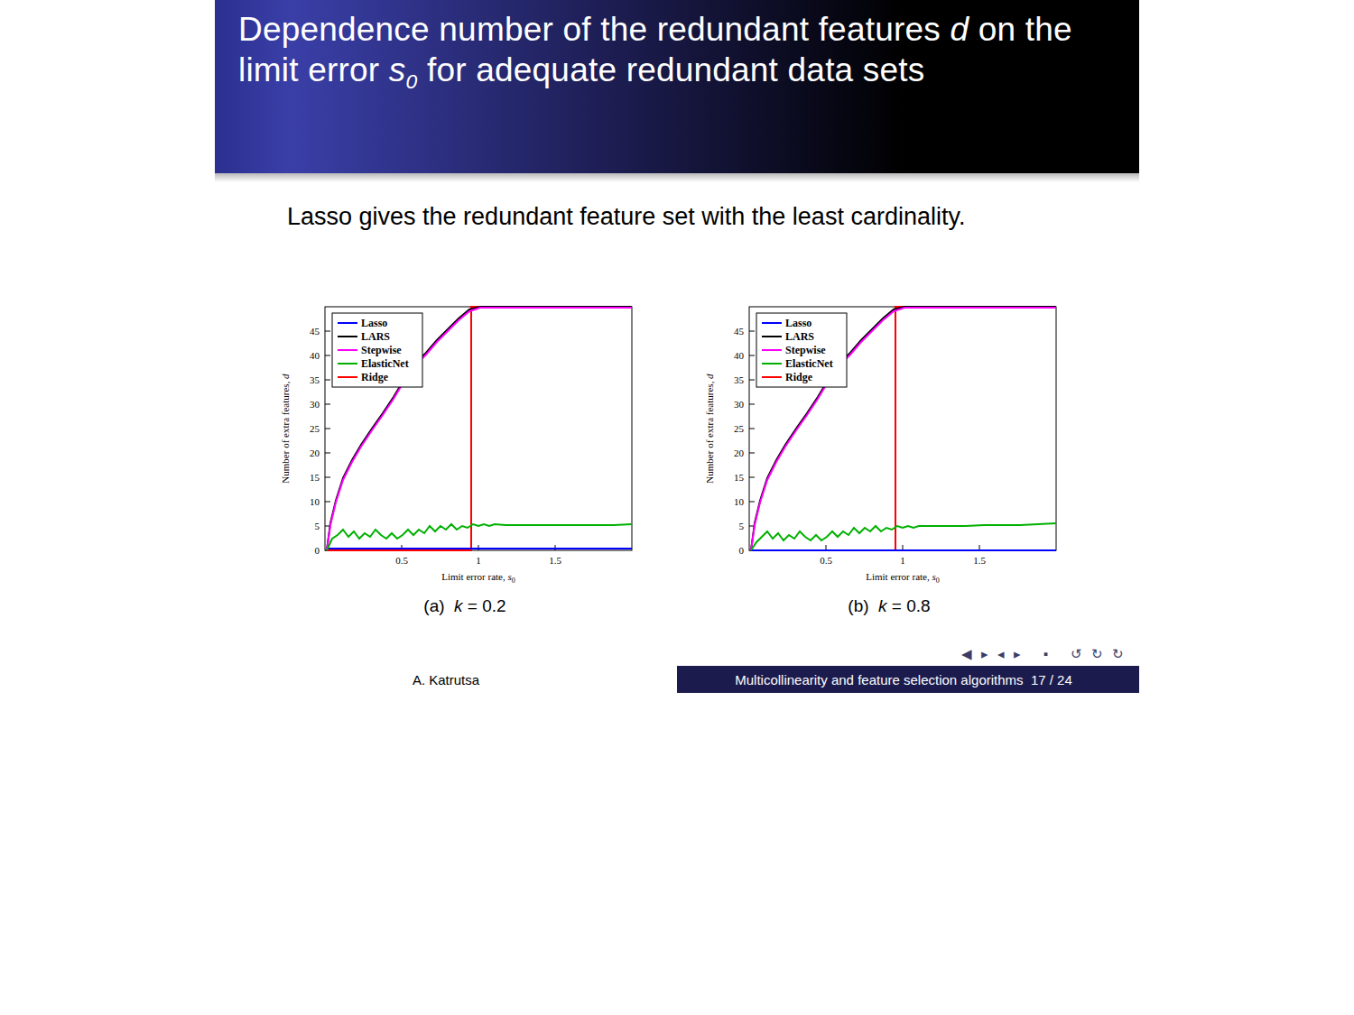Dependence number of the redundant features d on the limit error s 0 for adequate redundant data sets
Lasso gives the redundant feature set with the least cardinality.
0 5 10 15 20 25 30 35 40 45 0.5 1 1.5 Limit error rate, s0 Number of extra features, d Lasso LARS Stepwise ElasticNet Ridge
(a) k = 0.2
0 5 10 15 20 25 30 35 40 45 0.5 1 1.5 Limit error rate, s0 Number of extra features, d Lasso LARS Stepwise ElasticNet Ridge
(b) k = 0.8
◀ ▸ ◂ ▸ ▪ ↺ ↻ ↻
A. Katrutsa
Multicollinearity and feature selection algorithms 17 / 24